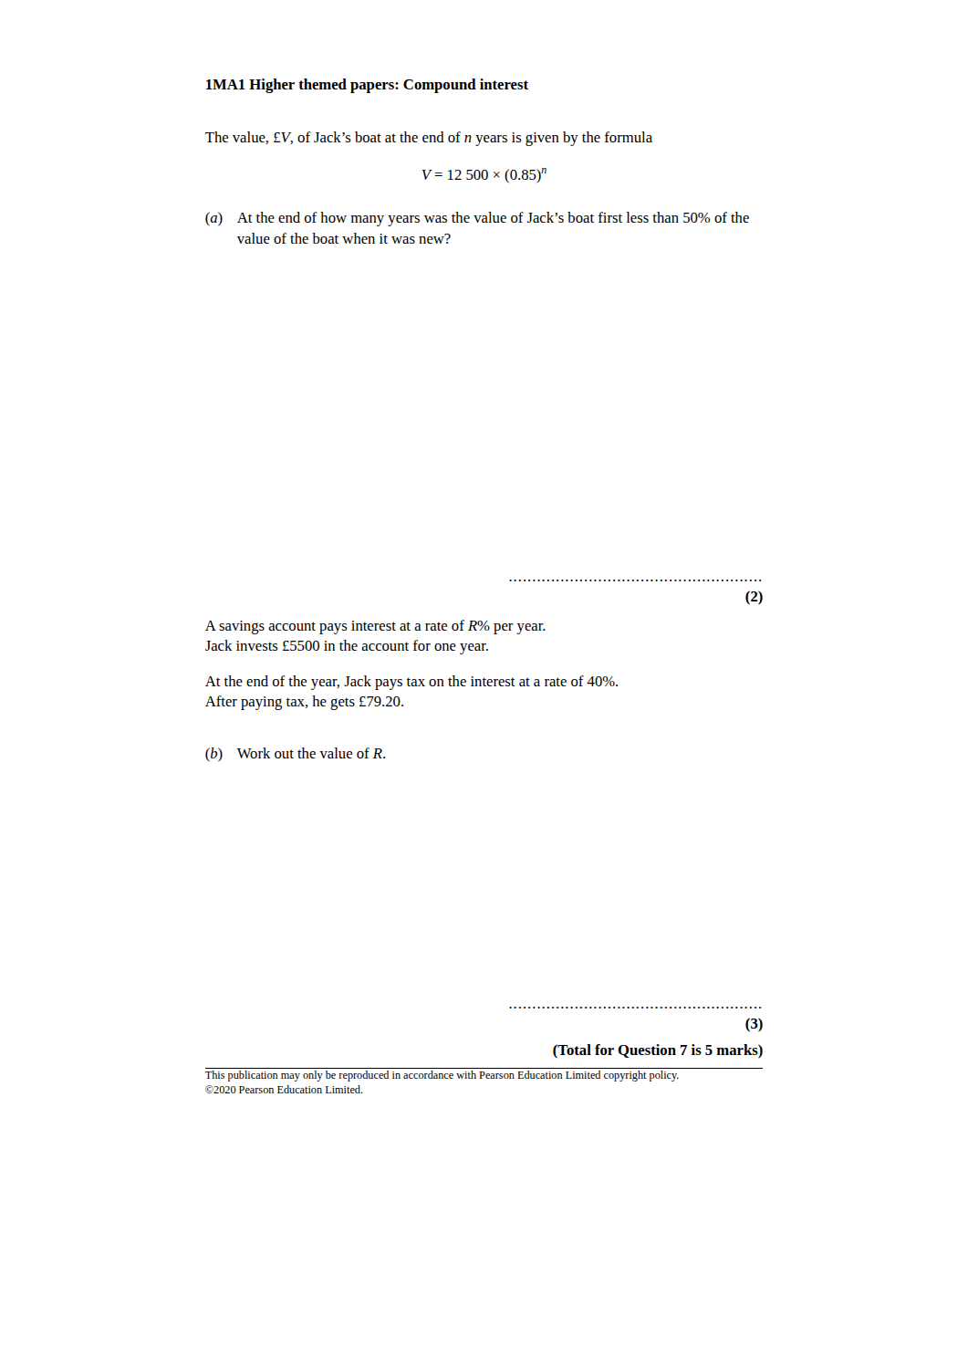1MA1 Higher themed papers: Compound interest
The value, £V, of Jack’s boat at the end of n years is given by the formula
V = 12 500 × (0.85)n
(a)
At the end of how many years was the value of Jack’s boat first less than 50% of the value of the boat when it was new?
......................................................
(2)
A savings account pays interest at a rate of R% per year.
Jack invests £5500 in the account for one year.
At the end of the year, Jack pays tax on the interest at a rate of 40%.
After paying tax, he gets £79.20.
(b)
Work out the value of R.
......................................................
(3)
(Total for Question 7 is 5 marks)
This publication may only be reproduced in accordance with Pearson Education Limited copyright policy.
©2020 Pearson Education Limited.